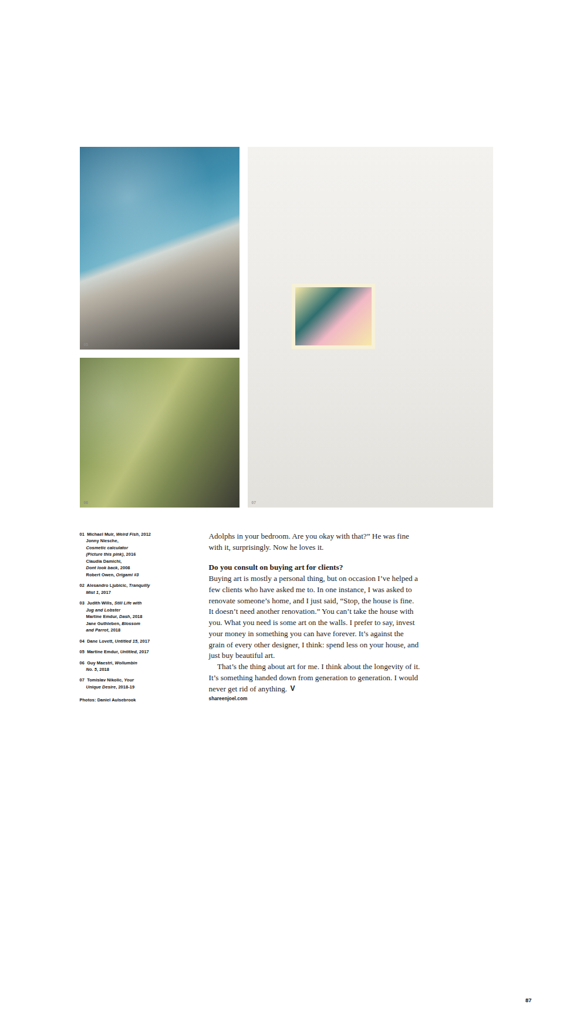05
06
07
01 Michael Muir, Weird Fish, 2012
Jonny Niesche,
Cosmetic calculator
(Picture this pink), 2016
Claudia Damichi,
Dont look back, 2008
Robert Owen, Origami #3
02 Alesandro Ljubicic, Tranquilly
Mist 1, 2017
03 Judith Wills, Still Life with
Jug and Lobster
Martine Emdur, Dash, 2018
Jane Guthleben, Blossom
and Parrot, 2018
04 Dane Lovett, Untitled 15, 2017
05 Martine Emdur, Untitled, 2017
06 Guy Maestri, Wollumbin
No. 5, 2018
07 Tomislav Nikolic, Your
Unique Desire, 2018-19
Photos: Daniel Aulsebrook
Adolphs in your bedroom. Are you okay with that?” He was fine with it, surprisingly. Now he loves it.
Do you consult on buying art for clients?
Buying art is mostly a personal thing, but on occasion I’ve helped a few clients who have asked me to. In one instance, I was asked to renovate someone’s home, and I just said, “Stop, the house is fine. It doesn’t need another renovation.” You can’t take the house with you. What you need is some art on the walls. I prefer to say, invest your money in something you can have forever. It’s against the grain of every other designer, I think: spend less on your house, and just buy beautiful art.
That’s the thing about art for me. I think about the longevity of it. It’s something handed down from generation to generation. I would never get rid of anything. V
shareenjoel.com
87